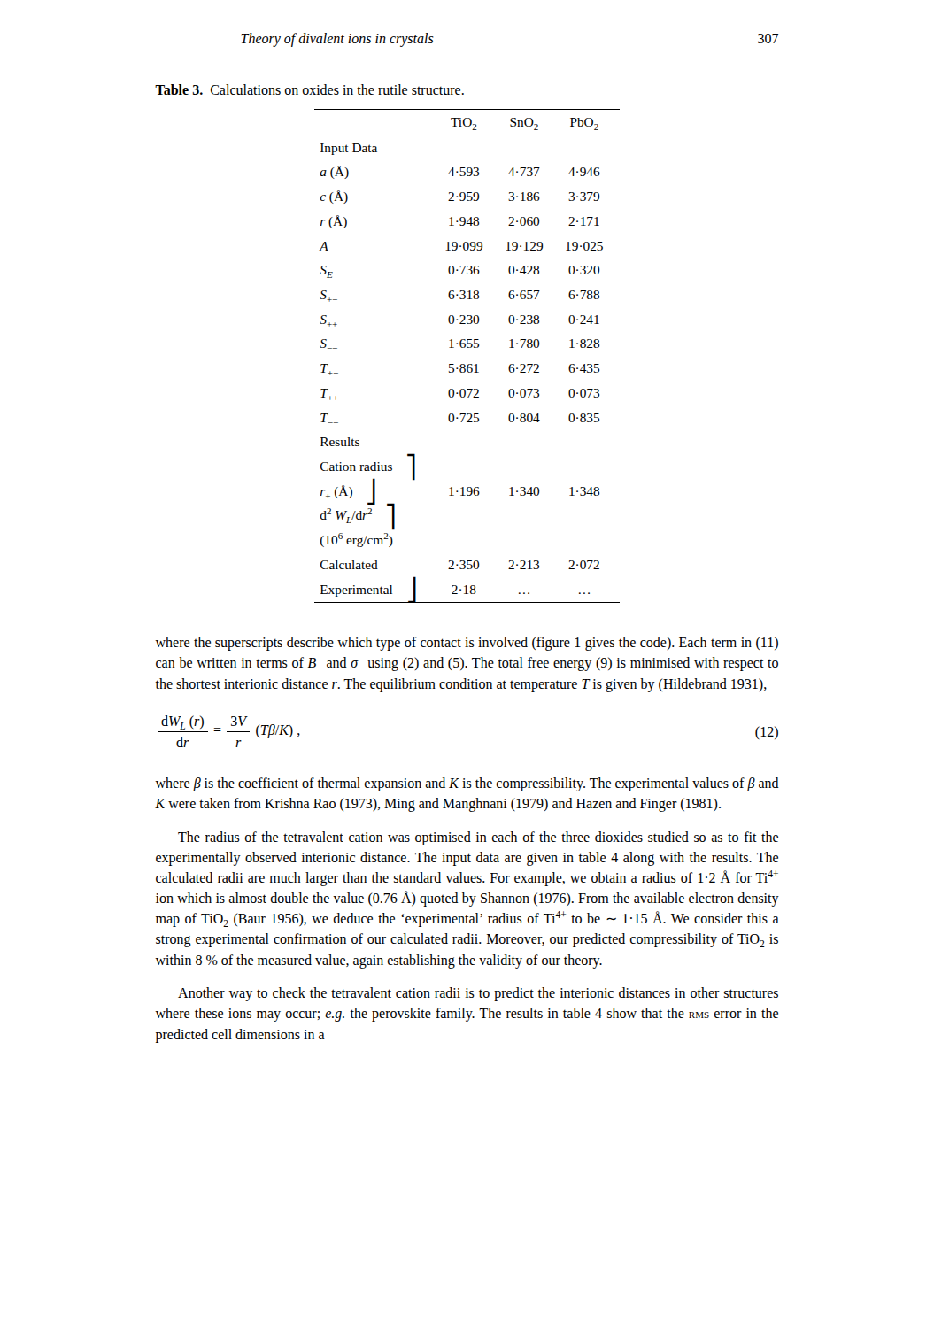Theory of divalent ions in crystals 307
Table 3. Calculations on oxides in the rutile structure.
| | TiO 2 | SnO 2 | PbO 2 |
| --- | --- | --- | --- |
| Input Data | | | |
| a (Å) | 4·593 | 4·737 | 4·946 |
| c (Å) | 2·959 | 3·186 | 3·379 |
| r (Å) | 1·948 | 2·060 | 2·171 |
| A | 19·099 | 19·129 | 19·025 |
| S E | 0·736 | 0·428 | 0·320 |
| S +− | 6·318 | 6·657 | 6·788 |
| S ++ | 0·230 | 0·238 | 0·241 |
| S −− | 1·655 | 1·780 | 1·828 |
| T +− | 5·861 | 6·272 | 6·435 |
| T ++ | 0·072 | 0·073 | 0·073 |
| T −− | 0·725 | 0·804 | 0·835 |
| Results | | | |
| Cation radius ⎤ | | | |
| r + (Å) ⎦ | 1·196 | 1·340 | 1·348 |
| d 2 W L /d r 2 ⎤ | | | |
| (10 6 erg/cm 2 ) | | | |
| Calculated | 2·350 | 2·213 | 2·072 |
| Experimental ⎦ | 2·18 | … | … |
where the superscripts describe which type of contact is involved (figure 1 gives the code). Each term in (11) can be written in terms of B− and σ− using (2) and (5). The total free energy (9) is minimised with respect to the shortest interionic distance r. The equilibrium condition at temperature T is given by (Hildebrand 1931),
dWL (r) dr = 3V r (Tβ/K) , (12)
where β is the coefficient of thermal expansion and K is the compressibility. The experimental values of β and K were taken from Krishna Rao (1973), Ming and Manghnani (1979) and Hazen and Finger (1981).
The radius of the tetravalent cation was optimised in each of the three dioxides studied so as to fit the experimentally observed interionic distance. The input data are given in table 4 along with the results. The calculated radii are much larger than the standard values. For example, we obtain a radius of 1·2 Å for Ti4+ ion which is almost double the value (0.76 Å) quoted by Shannon (1976). From the available electron density map of TiO2 (Baur 1956), we deduce the ‘experimental’ radius of Ti4+ to be ∼ 1·15 Å. We consider this a strong experimental confirmation of our calculated radii. Moreover, our predicted compressibility of TiO2 is within 8 % of the measured value, again establishing the validity of our theory.
Another way to check the tetravalent cation radii is to predict the interionic distances in other structures where these ions may occur; e.g. the perovskite family. The results in table 4 show that the rms error in the predicted cell dimensions in a